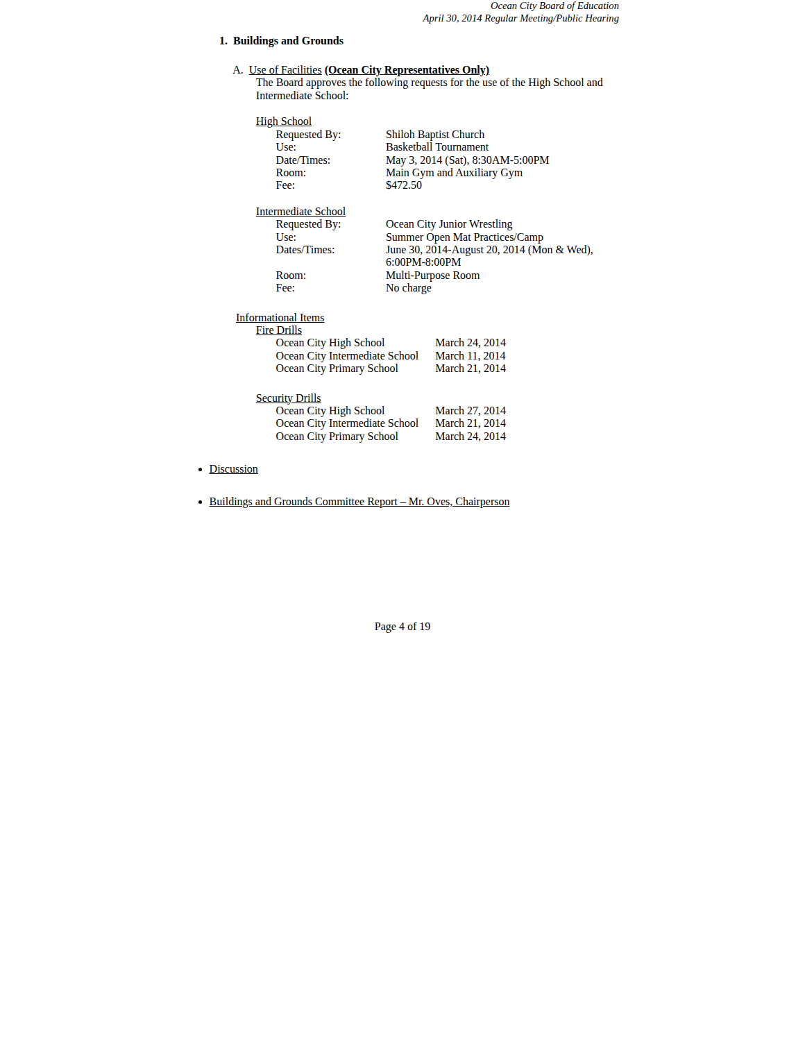Ocean City Board of Education
April 30, 2014 Regular Meeting/Public Hearing
1. Buildings and Grounds
A. Use of Facilities (Ocean City Representatives Only)
The Board approves the following requests for the use of the High School and Intermediate School:
High School
| Requested By: | Shiloh Baptist Church |
| Use: | Basketball Tournament |
| Date/Times: | May 3, 2014 (Sat), 8:30AM-5:00PM |
| Room: | Main Gym and Auxiliary Gym |
| Fee: | $472.50 |
Intermediate School
| Requested By: | Ocean City Junior Wrestling |
| Use: | Summer Open Mat Practices/Camp |
| Dates/Times: | June 30, 2014-August 20, 2014 (Mon & Wed), 6:00PM-8:00PM |
| Room: | Multi-Purpose Room |
| Fee: | No charge |
Informational Items
Fire Drills
| Ocean City High School | March 24, 2014 |
| Ocean City Intermediate School | March 11, 2014 |
| Ocean City Primary School | March 21, 2014 |
Security Drills
| Ocean City High School | March 27, 2014 |
| Ocean City Intermediate School | March 21, 2014 |
| Ocean City Primary School | March 24, 2014 |
Discussion
Buildings and Grounds Committee Report – Mr. Oves, Chairperson
Page 4 of 19